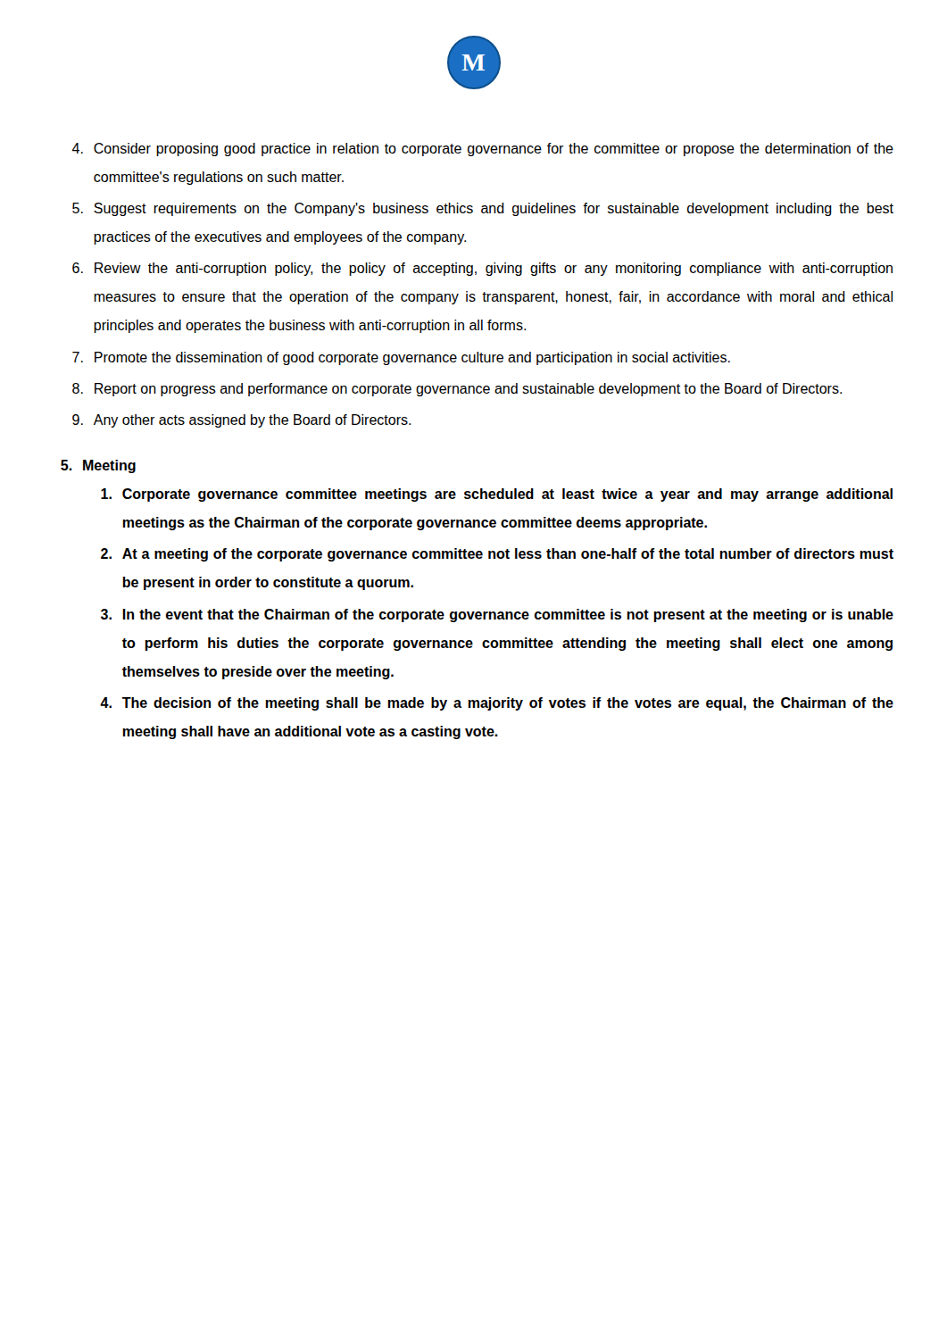Consider proposing good practice in relation to corporate governance for the committee or propose the determination of the committee's regulations on such matter.
Suggest requirements on the Company's business ethics and guidelines for sustainable development including the best practices of the executives and employees of the company.
Review the anti-corruption policy, the policy of accepting, giving gifts or any monitoring compliance with anti-corruption measures to ensure that the operation of the company is transparent, honest, fair, in accordance with moral and ethical principles and operates the business with anti-corruption in all forms.
Promote the dissemination of good corporate governance culture and participation in social activities.
Report on progress and performance on corporate governance and sustainable development to the Board of Directors.
Any other acts assigned by the Board of Directors.
Meeting
Corporate governance committee meetings are scheduled at least twice a year and may arrange additional meetings as the Chairman of the corporate governance committee deems appropriate.
At a meeting of the corporate governance committee not less than one-half of the total number of directors must be present in order to constitute a quorum.
In the event that the Chairman of the corporate governance committee is not present at the meeting or is unable to perform his duties the corporate governance committee attending the meeting shall elect one among themselves to preside over the meeting.
The decision of the meeting shall be made by a majority of votes if the votes are equal, the Chairman of the meeting shall have an additional vote as a casting vote.